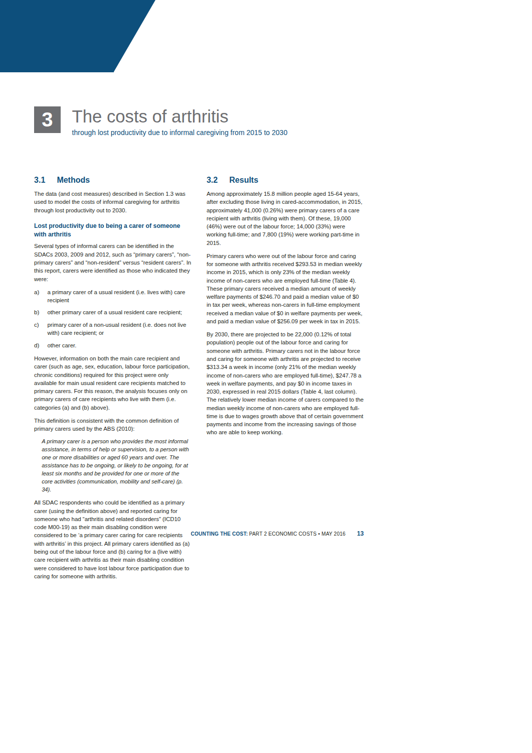3
The costs of arthritis
through lost productivity due to informal caregiving from 2015 to 2030
3.1 Methods
The data (and cost measures) described in Section 1.3 was used to model the costs of informal caregiving for arthritis through lost productivity out to 2030.
Lost productivity due to being a carer of someone with arthritis
Several types of informal carers can be identified in the SDACs 2003, 2009 and 2012, such as “primary carers”, “non-primary carers” and “non-resident” versus “resident carers”. In this report, carers were identified as those who indicated they were:
a primary carer of a usual resident (i.e. lives with) care recipient
other primary carer of a usual resident care recipient;
primary carer of a non-usual resident (i.e. does not live with) care recipient; or
other carer.
However, information on both the main care recipient and carer (such as age, sex, education, labour force participation, chronic conditions) required for this project were only available for main usual resident care recipients matched to primary carers. For this reason, the analysis focuses only on primary carers of care recipients who live with them (i.e. categories (a) and (b) above).
This definition is consistent with the common definition of primary carers used by the ABS (2010):
A primary carer is a person who provides the most informal assistance, in terms of help or supervision, to a person with one or more disabilities or aged 60 years and over. The assistance has to be ongoing, or likely to be ongoing, for at least six months and be provided for one or more of the core activities (communication, mobility and self-care) (p. 34).
All SDAC respondents who could be identified as a primary carer (using the definition above) and reported caring for someone who had “arthritis and related disorders” (ICD10 code M00-19) as their main disabling condition were considered to be ‘a primary carer caring for care recipients with arthritis’ in this project. All primary carers identified as (a) being out of the labour force and (b) caring for a (live with) care recipient with arthritis as their main disabling condition were considered to have lost labour force participation due to caring for someone with arthritis.
3.2 Results
Among approximately 15.8 million people aged 15-64 years, after excluding those living in cared-accommodation, in 2015, approximately 41,000 (0.26%) were primary carers of a care recipient with arthritis (living with them). Of these, 19,000 (46%) were out of the labour force; 14,000 (33%) were working full-time; and 7,800 (19%) were working part-time in 2015.
Primary carers who were out of the labour force and caring for someone with arthritis received $293.53 in median weekly income in 2015, which is only 23% of the median weekly income of non-carers who are employed full-time (Table 4). These primary carers received a median amount of weekly welfare payments of $246.70 and paid a median value of $0 in tax per week, whereas non-carers in full-time employment received a median value of $0 in welfare payments per week, and paid a median value of $256.09 per week in tax in 2015.
By 2030, there are projected to be 22,000 (0.12% of total population) people out of the labour force and caring for someone with arthritis. Primary carers not in the labour force and caring for someone with arthritis are projected to receive $313.34 a week in income (only 21% of the median weekly income of non-carers who are employed full-time), $247.78 a week in welfare payments, and pay $0 in income taxes in 2030, expressed in real 2015 dollars (Table 4, last column). The relatively lower median income of carers compared to the median weekly income of non-carers who are employed full-time is due to wages growth above that of certain government payments and income from the increasing savings of those who are able to keep working.
Counting the cost: Part 2 Economic costs • May 2016 13